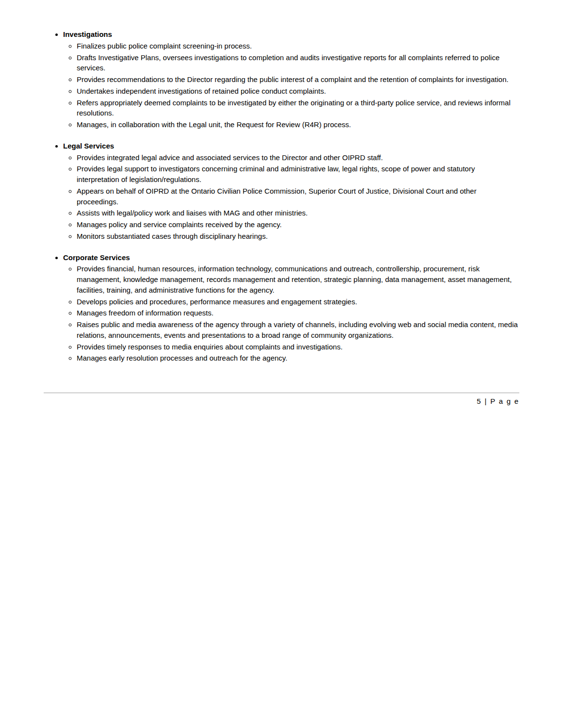Investigations
Finalizes public police complaint screening-in process.
Drafts Investigative Plans, oversees investigations to completion and audits investigative reports for all complaints referred to police services.
Provides recommendations to the Director regarding the public interest of a complaint and the retention of complaints for investigation.
Undertakes independent investigations of retained police conduct complaints.
Refers appropriately deemed complaints to be investigated by either the originating or a third-party police service, and reviews informal resolutions.
Manages, in collaboration with the Legal unit, the Request for Review (R4R) process.
Legal Services
Provides integrated legal advice and associated services to the Director and other OIPRD staff.
Provides legal support to investigators concerning criminal and administrative law, legal rights, scope of power and statutory interpretation of legislation/regulations.
Appears on behalf of OIPRD at the Ontario Civilian Police Commission, Superior Court of Justice, Divisional Court and other proceedings.
Assists with legal/policy work and liaises with MAG and other ministries.
Manages policy and service complaints received by the agency.
Monitors substantiated cases through disciplinary hearings.
Corporate Services
Provides financial, human resources, information technology, communications and outreach, controllership, procurement, risk management, knowledge management, records management and retention, strategic planning, data management, asset management, facilities, training, and administrative functions for the agency.
Develops policies and procedures, performance measures and engagement strategies.
Manages freedom of information requests.
Raises public and media awareness of the agency through a variety of channels, including evolving web and social media content, media relations, announcements, events and presentations to a broad range of community organizations.
Provides timely responses to media enquiries about complaints and investigations.
Manages early resolution processes and outreach for the agency.
5 | P a g e